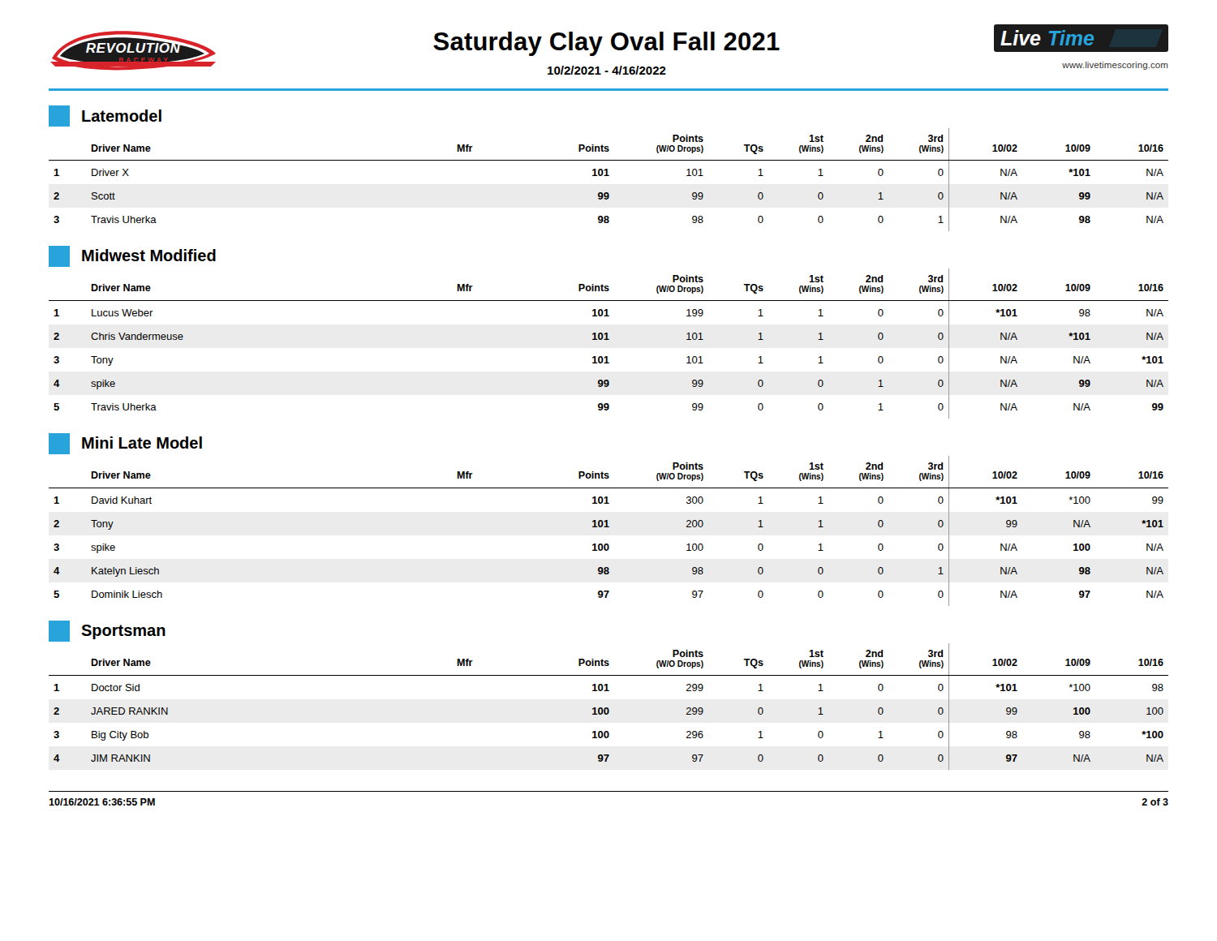REVOLUTION RACEWAY
Saturday Clay Oval Fall 2021
10/2/2021 - 4/16/2022
Live Time
www.livetimescoring.com
Latemodel
| | Driver Name | Mfr | Points | Points (W/O Drops) | TQs | 1st (Wins) | 2nd (Wins) | 3rd (Wins) | 10/02 | 10/09 | 10/16 |
| --- | --- | --- | --- | --- | --- | --- | --- | --- | --- | --- | --- |
| 1 | Driver X | | 101 | 101 | 1 | 1 | 0 | 0 | N/A | *101 | N/A |
| 2 | Scott | | 99 | 99 | 0 | 0 | 1 | 0 | N/A | 99 | N/A |
| 3 | Travis Uherka | | 98 | 98 | 0 | 0 | 0 | 1 | N/A | 98 | N/A |
Midwest Modified
| | Driver Name | Mfr | Points | Points (W/O Drops) | TQs | 1st (Wins) | 2nd (Wins) | 3rd (Wins) | 10/02 | 10/09 | 10/16 |
| --- | --- | --- | --- | --- | --- | --- | --- | --- | --- | --- | --- |
| 1 | Lucus Weber | | 101 | 199 | 1 | 1 | 0 | 0 | *101 | 98 | N/A |
| 2 | Chris Vandermeuse | | 101 | 101 | 1 | 1 | 0 | 0 | N/A | *101 | N/A |
| 3 | Tony | | 101 | 101 | 1 | 1 | 0 | 0 | N/A | N/A | *101 |
| 4 | spike | | 99 | 99 | 0 | 0 | 1 | 0 | N/A | 99 | N/A |
| 5 | Travis Uherka | | 99 | 99 | 0 | 0 | 1 | 0 | N/A | N/A | 99 |
Mini Late Model
| | Driver Name | Mfr | Points | Points (W/O Drops) | TQs | 1st (Wins) | 2nd (Wins) | 3rd (Wins) | 10/02 | 10/09 | 10/16 |
| --- | --- | --- | --- | --- | --- | --- | --- | --- | --- | --- | --- |
| 1 | David Kuhart | | 101 | 300 | 1 | 1 | 0 | 0 | *101 | *100 | 99 |
| 2 | Tony | | 101 | 200 | 1 | 1 | 0 | 0 | 99 | N/A | *101 |
| 3 | spike | | 100 | 100 | 0 | 1 | 0 | 0 | N/A | 100 | N/A |
| 4 | Katelyn Liesch | | 98 | 98 | 0 | 0 | 0 | 1 | N/A | 98 | N/A |
| 5 | Dominik Liesch | | 97 | 97 | 0 | 0 | 0 | 0 | N/A | 97 | N/A |
Sportsman
| | Driver Name | Mfr | Points | Points (W/O Drops) | TQs | 1st (Wins) | 2nd (Wins) | 3rd (Wins) | 10/02 | 10/09 | 10/16 |
| --- | --- | --- | --- | --- | --- | --- | --- | --- | --- | --- | --- |
| 1 | Doctor Sid | | 101 | 299 | 1 | 1 | 0 | 0 | *101 | *100 | 98 |
| 2 | JARED RANKIN | | 100 | 299 | 0 | 1 | 0 | 0 | 99 | 100 | 100 |
| 3 | Big City Bob | | 100 | 296 | 1 | 0 | 1 | 0 | 98 | 98 | *100 |
| 4 | JIM RANKIN | | 97 | 97 | 0 | 0 | 0 | 0 | 97 | N/A | N/A |
10/16/2021 6:36:55 PM
2 of 3